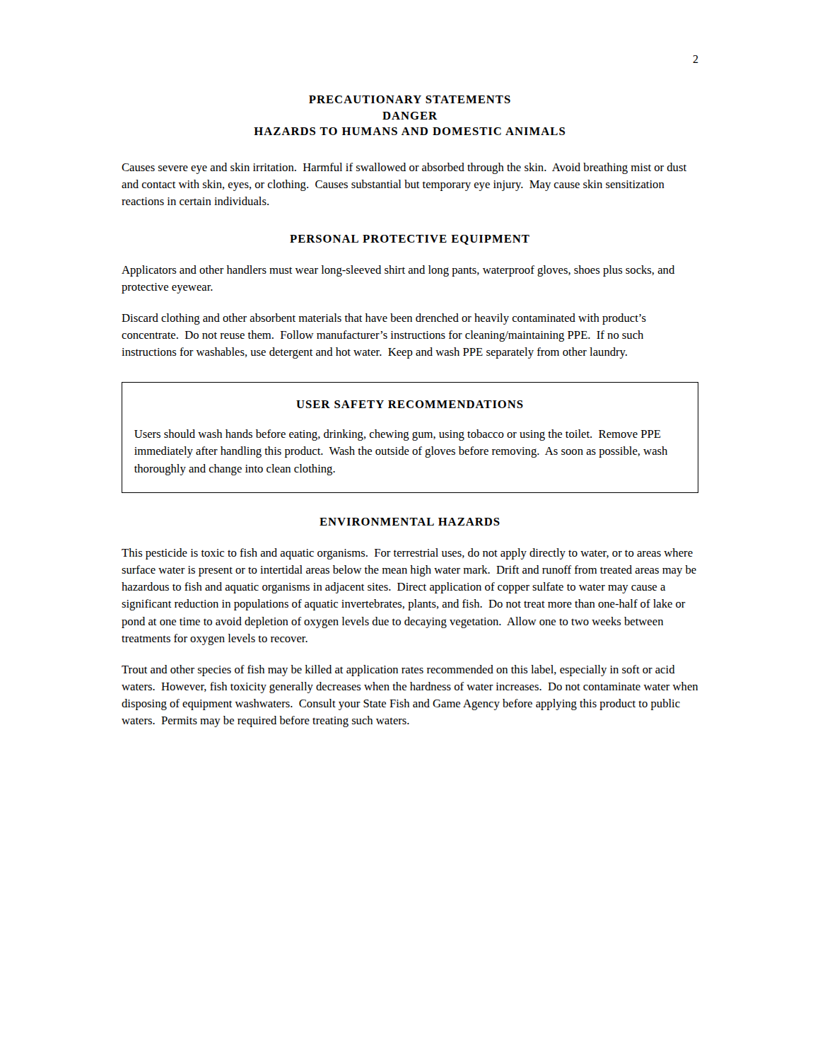2
PRECAUTIONARY STATEMENTS
DANGER
HAZARDS TO HUMANS AND DOMESTIC ANIMALS
Causes severe eye and skin irritation. Harmful if swallowed or absorbed through the skin. Avoid breathing mist or dust and contact with skin, eyes, or clothing. Causes substantial but temporary eye injury. May cause skin sensitization reactions in certain individuals.
PERSONAL PROTECTIVE EQUIPMENT
Applicators and other handlers must wear long-sleeved shirt and long pants, waterproof gloves, shoes plus socks, and protective eyewear.
Discard clothing and other absorbent materials that have been drenched or heavily contaminated with product’s concentrate. Do not reuse them. Follow manufacturer’s instructions for cleaning/maintaining PPE. If no such instructions for washables, use detergent and hot water. Keep and wash PPE separately from other laundry.
USER SAFETY RECOMMENDATIONS
Users should wash hands before eating, drinking, chewing gum, using tobacco or using the toilet. Remove PPE immediately after handling this product. Wash the outside of gloves before removing. As soon as possible, wash thoroughly and change into clean clothing.
ENVIRONMENTAL HAZARDS
This pesticide is toxic to fish and aquatic organisms. For terrestrial uses, do not apply directly to water, or to areas where surface water is present or to intertidal areas below the mean high water mark. Drift and runoff from treated areas may be hazardous to fish and aquatic organisms in adjacent sites. Direct application of copper sulfate to water may cause a significant reduction in populations of aquatic invertebrates, plants, and fish. Do not treat more than one-half of lake or pond at one time to avoid depletion of oxygen levels due to decaying vegetation. Allow one to two weeks between treatments for oxygen levels to recover.
Trout and other species of fish may be killed at application rates recommended on this label, especially in soft or acid waters. However, fish toxicity generally decreases when the hardness of water increases. Do not contaminate water when disposing of equipment washwaters. Consult your State Fish and Game Agency before applying this product to public waters. Permits may be required before treating such waters.